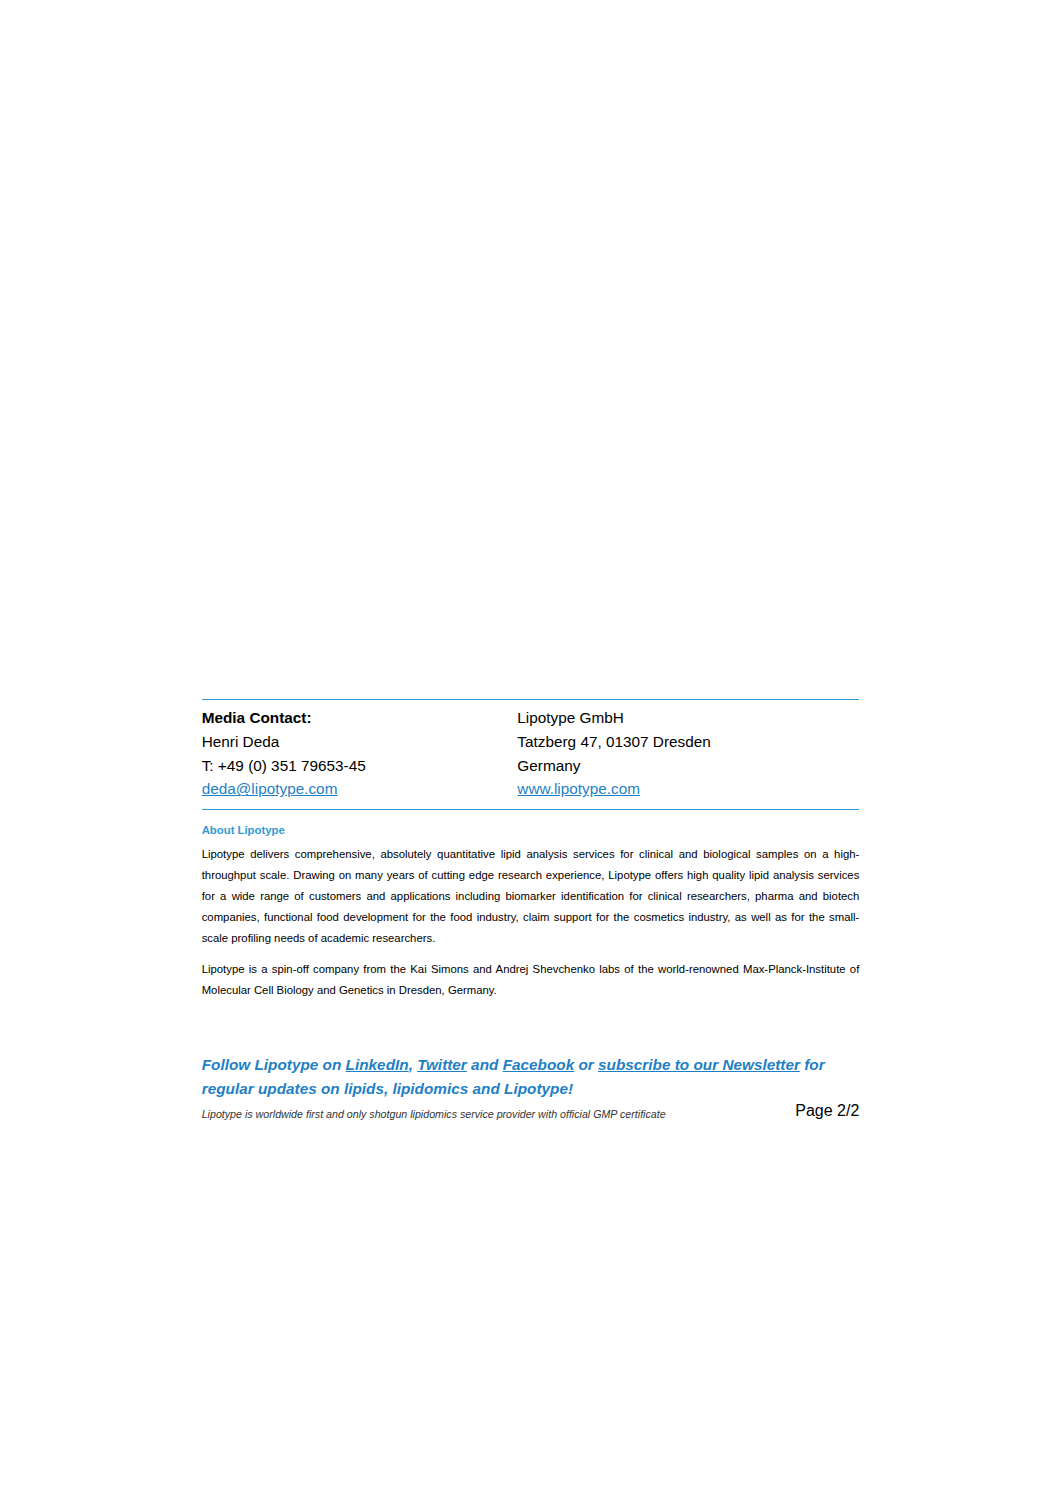| Media Contact: | Lipotype GmbH |
| Henri Deda | Tatzberg 47, 01307 Dresden |
| T: +49 (0) 351 79653-45 | Germany |
| deda@lipotype.com | www.lipotype.com |
About Lipotype
Lipotype delivers comprehensive, absolutely quantitative lipid analysis services for clinical and biological samples on a high-throughput scale. Drawing on many years of cutting edge research experience, Lipotype offers high quality lipid analysis services for a wide range of customers and applications including biomarker identification for clinical researchers, pharma and biotech companies, functional food development for the food industry, claim support for the cosmetics industry, as well as for the small-scale profiling needs of academic researchers.
Lipotype is a spin-off company from the Kai Simons and Andrej Shevchenko labs of the world-renowned Max-Planck-Institute of Molecular Cell Biology and Genetics in Dresden, Germany.
Follow Lipotype on LinkedIn, Twitter and Facebook or subscribe to our Newsletter for regular updates on lipids, lipidomics and Lipotype!
Lipotype is worldwide first and only shotgun lipidomics service provider with official GMP certificate
Page 2/2